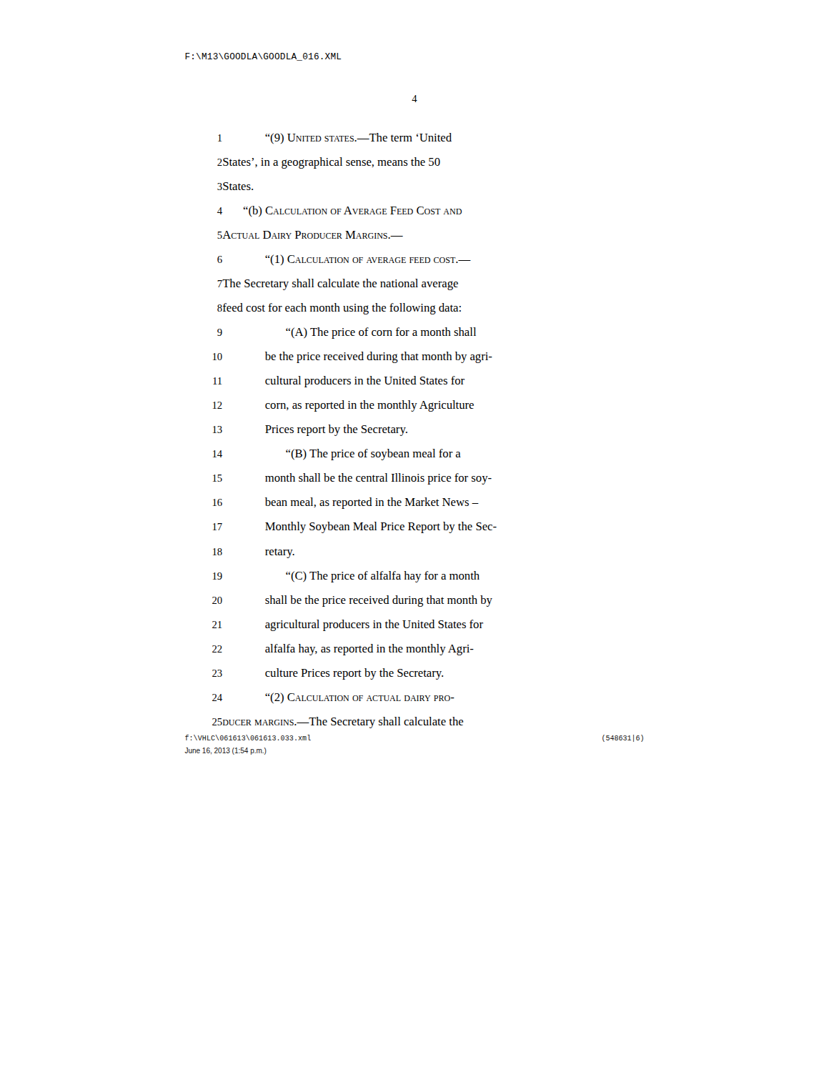F:\M13\GOODLA\GOODLA_016.XML
4
| 1 | “(9) United states. —The term ‘United |
| 2 | States’, in a geographical sense, means the 50 |
| 3 | States. |
| 4 | “(b) Calculation of Average Feed Cost and |
| 5 | Actual Dairy Producer Margins. — |
| 6 | “(1) Calculation of average feed cost. — |
| 7 | The Secretary shall calculate the national average |
| 8 | feed cost for each month using the following data: |
| 9 | “(A) The price of corn for a month shall |
| 10 | be the price received during that month by agri- |
| 11 | cultural producers in the United States for |
| 12 | corn, as reported in the monthly Agriculture |
| 13 | Prices report by the Secretary. |
| 14 | “(B) The price of soybean meal for a |
| 15 | month shall be the central Illinois price for soy- |
| 16 | bean meal, as reported in the Market News – |
| 17 | Monthly Soybean Meal Price Report by the Sec- |
| 18 | retary. |
| 19 | “(C) The price of alfalfa hay for a month |
| 20 | shall be the price received during that month by |
| 21 | agricultural producers in the United States for |
| 22 | alfalfa hay, as reported in the monthly Agri- |
| 23 | culture Prices report by the Secretary. |
| 24 | “(2) Calculation of actual dairy pro- |
| 25 | ducer margins. —The Secretary shall calculate the |
(548631|6)
f:\VHLC\061613\061613.033.xml
June 16, 2013 (1:54 p.m.)